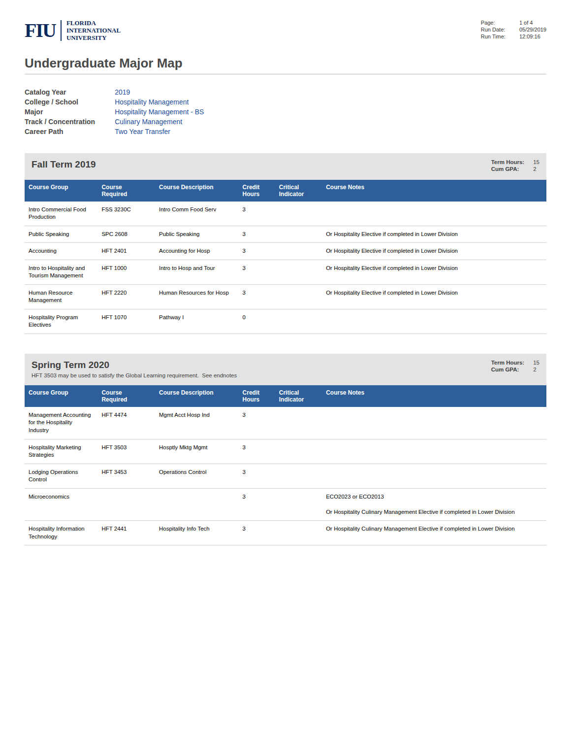FIU
Florida
International
University
| Page: | 1 of 4 |
| Run Date: | 05/29/2019 |
| Run Time: | 12:09:16 |
Undergraduate Major Map
| Catalog Year | 2019 |
| College / School | Hospitality Management |
| Major | Hospitality Management - BS |
| Track / Concentration | Culinary Management |
| Career Path | Two Year Transfer |
Fall Term 2019
| Term Hours: | 15 |
| Cum GPA: | 2 |
| Course Group | Course Required | Course Description | Credit Hours | Critical Indicator | Course Notes |
| --- | --- | --- | --- | --- | --- |
| Intro Commercial Food Production | FSS 3230C | Intro Comm Food Serv | 3 | | |
| Public Speaking | SPC 2608 | Public Speaking | 3 | | Or Hospitality Elective if completed in Lower Division |
| Accounting | HFT 2401 | Accounting for Hosp | 3 | | Or Hospitality Elective if completed in Lower Division |
| Intro to Hospitality and Tourism Management | HFT 1000 | Intro to Hosp and Tour | 3 | | Or Hospitality Elective if completed in Lower Division |
| Human Resource Management | HFT 2220 | Human Resources for Hosp | 3 | | Or Hospitality Elective if completed in Lower Division |
| Hospitality Program Electives | HFT 1070 | Pathway I | 0 | | |
Spring Term 2020
HFT 3503 may be used to satisfy the Global Learning requirement. See endnotes
| Term Hours: | 15 |
| Cum GPA: | 2 |
| Course Group | Course Required | Course Description | Credit Hours | Critical Indicator | Course Notes |
| --- | --- | --- | --- | --- | --- |
| Management Accounting for the Hospitality Industry | HFT 4474 | Mgmt Acct Hosp Ind | 3 | | |
| Hospitality Marketing Strategies | HFT 3503 | Hosptly Mktg Mgmt | 3 | | |
| Lodging Operations Control | HFT 3453 | Operations Control | 3 | | |
| Microeconomics | | | 3 | | ECO2023 or ECO2013 Or Hospitality Culinary Management Elective if completed in Lower Division |
| Hospitality Information Technology | HFT 2441 | Hospitality Info Tech | 3 | | Or Hospitality Culinary Management Elective if completed in Lower Division |